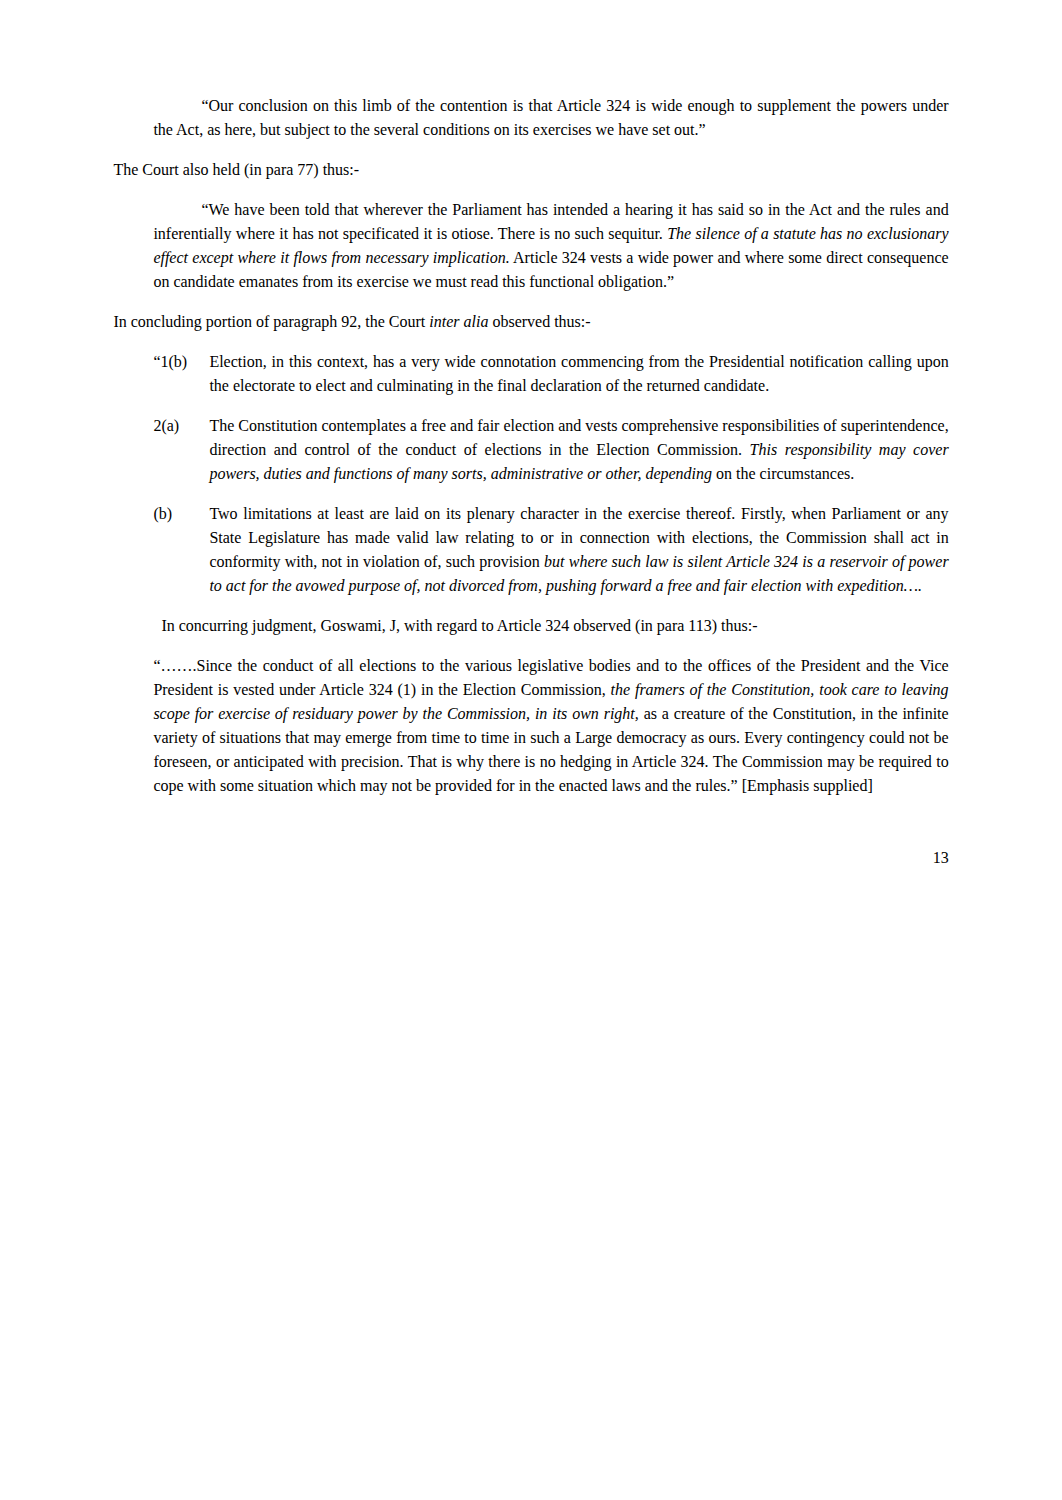“Our conclusion on this limb of the contention is that Article 324 is wide enough to supplement the powers under the Act, as here, but subject to the several conditions on its exercises we have set out.”
The Court also held (in para 77) thus:-
“We have been told that wherever the Parliament has intended a hearing it has said so in the Act and the rules and inferentially where it has not specificated it is otiose. There is no such sequitur. The silence of a statute has no exclusionary effect except where it flows from necessary implication. Article 324 vests a wide power and where some direct consequence on candidate emanates from its exercise we must read this functional obligation.”
In concluding portion of paragraph 92, the Court inter alia observed thus:-
“1(b)
Election, in this context, has a very wide connotation commencing from the Presidential notification calling upon the electorate to elect and culminating in the final declaration of the returned candidate.
2(a)
The Constitution contemplates a free and fair election and vests comprehensive responsibilities of superintendence, direction and control of the conduct of elections in the Election Commission. This responsibility may cover powers, duties and functions of many sorts, administrative or other, depending on the circumstances.
(b)
Two limitations at least are laid on its plenary character in the exercise thereof. Firstly, when Parliament or any State Legislature has made valid law relating to or in connection with elections, the Commission shall act in conformity with, not in violation of, such provision but where such law is silent Article 324 is a reservoir of power to act for the avowed purpose of, not divorced from, pushing forward a free and fair election with expedition….
In concurring judgment, Goswami, J, with regard to Article 324 observed (in para 113) thus:-
“…….Since the conduct of all elections to the various legislative bodies and to the offices of the President and the Vice President is vested under Article 324 (1) in the Election Commission, the framers of the Constitution, took care to leaving scope for exercise of residuary power by the Commission, in its own right, as a creature of the Constitution, in the infinite variety of situations that may emerge from time to time in such a Large democracy as ours. Every contingency could not be foreseen, or anticipated with precision. That is why there is no hedging in Article 324. The Commission may be required to cope with some situation which may not be provided for in the enacted laws and the rules.” [Emphasis supplied]
13